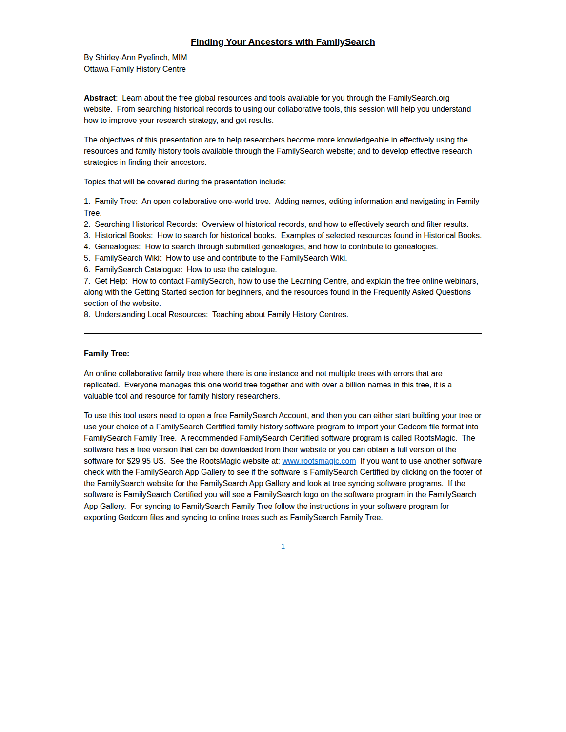Finding Your Ancestors with FamilySearch
By Shirley-Ann Pyefinch, MIM
Ottawa Family History Centre
Abstract: Learn about the free global resources and tools available for you through the FamilySearch.org website. From searching historical records to using our collaborative tools, this session will help you understand how to improve your research strategy, and get results.
The objectives of this presentation are to help researchers become more knowledgeable in effectively using the resources and family history tools available through the FamilySearch website; and to develop effective research strategies in finding their ancestors.
Topics that will be covered during the presentation include:
1. Family Tree: An open collaborative one-world tree. Adding names, editing information and navigating in Family Tree.
2. Searching Historical Records: Overview of historical records, and how to effectively search and filter results.
3. Historical Books: How to search for historical books. Examples of selected resources found in Historical Books.
4. Genealogies: How to search through submitted genealogies, and how to contribute to genealogies.
5. FamilySearch Wiki: How to use and contribute to the FamilySearch Wiki.
6. FamilySearch Catalogue: How to use the catalogue.
7. Get Help: How to contact FamilySearch, how to use the Learning Centre, and explain the free online webinars, along with the Getting Started section for beginners, and the resources found in the Frequently Asked Questions section of the website.
8. Understanding Local Resources: Teaching about Family History Centres.
Family Tree:
An online collaborative family tree where there is one instance and not multiple trees with errors that are replicated. Everyone manages this one world tree together and with over a billion names in this tree, it is a valuable tool and resource for family history researchers.
To use this tool users need to open a free FamilySearch Account, and then you can either start building your tree or use your choice of a FamilySearch Certified family history software program to import your Gedcom file format into FamilySearch Family Tree. A recommended FamilySearch Certified software program is called RootsMagic. The software has a free version that can be downloaded from their website or you can obtain a full version of the software for $29.95 US. See the RootsMagic website at: www.rootsmagic.com If you want to use another software check with the FamilySearch App Gallery to see if the software is FamilySearch Certified by clicking on the footer of the FamilySearch website for the FamilySearch App Gallery and look at tree syncing software programs. If the software is FamilySearch Certified you will see a FamilySearch logo on the software program in the FamilySearch App Gallery. For syncing to FamilySearch Family Tree follow the instructions in your software program for exporting Gedcom files and syncing to online trees such as FamilySearch Family Tree.
1